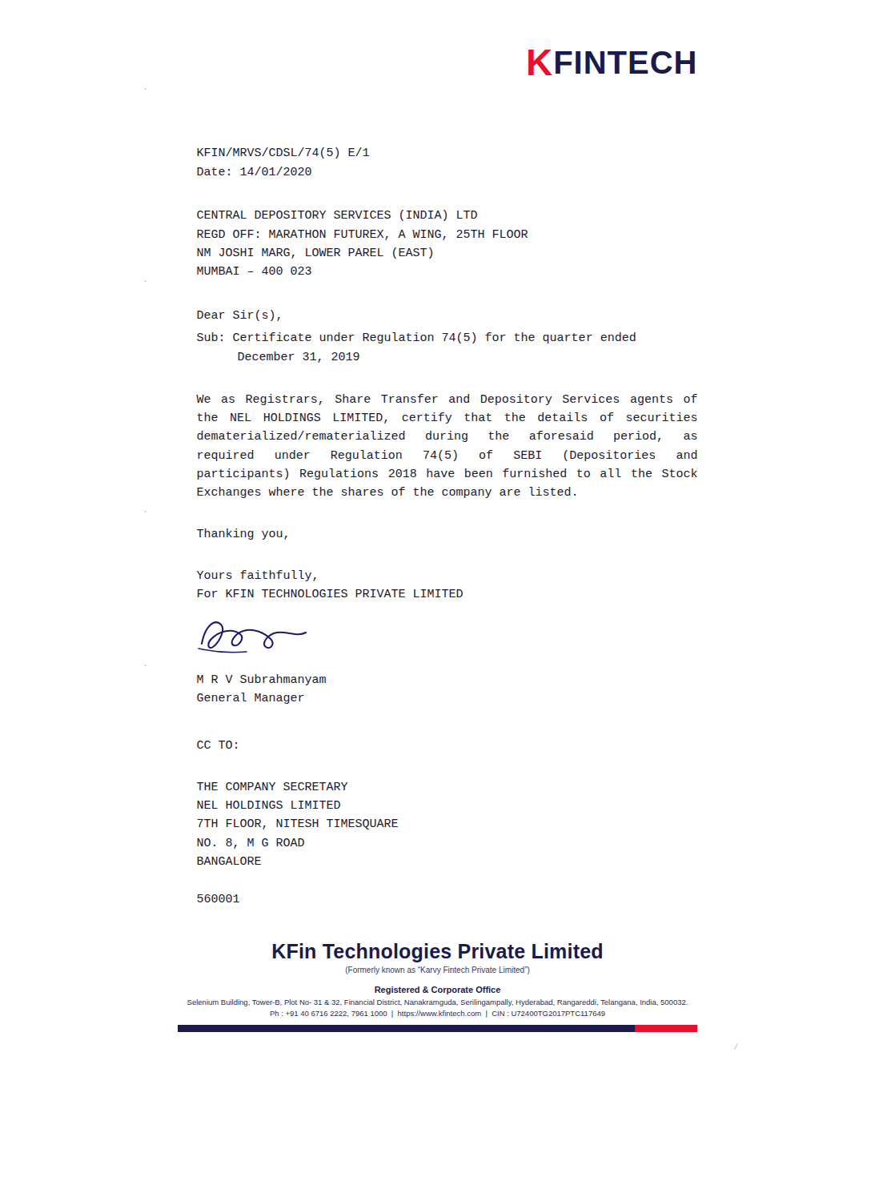. . . .
KFINTECH
KFIN/MRVS/CDSL/74(5) E/1
Date: 14/01/2020
CENTRAL DEPOSITORY SERVICES (INDIA) LTD
REGD OFF: MARATHON FUTUREX, A WING, 25TH FLOOR
NM JOSHI MARG, LOWER PAREL (EAST)
MUMBAI – 400 023
Dear Sir(s),
Sub: Certificate under Regulation 74(5) for the quarter ended December 31, 2019
We as Registrars, Share Transfer and Depository Services agents of the NEL HOLDINGS LIMITED, certify that the details of securities dematerialized/rematerialized during the aforesaid period, as required under Regulation 74(5) of SEBI (Depositories and participants) Regulations 2018 have been furnished to all the Stock Exchanges where the shares of the company are listed.
Thanking you,
Yours faithfully,
For KFIN TECHNOLOGIES PRIVATE LIMITED
M R V Subrahmanyam
General Manager
CC TO:
THE COMPANY SECRETARY
NEL HOLDINGS LIMITED
7TH FLOOR, NITESH TIMESQUARE
NO. 8, M G ROAD
BANGALORE
560001
KFin Technologies Private Limited
(Formerly known as “Karvy Fintech Private Limited”)
Registered & Corporate Office
Selenium Building, Tower-B, Plot No- 31 & 32, Financial District, Nanakramguda, Serilingampally, Hyderabad, Rangareddi, Telangana, India, 500032.
Ph : +91 40 6716 2222, 7961 1000 | https://www.kfintech.com | CIN : U72400TG2017PTC117649
/